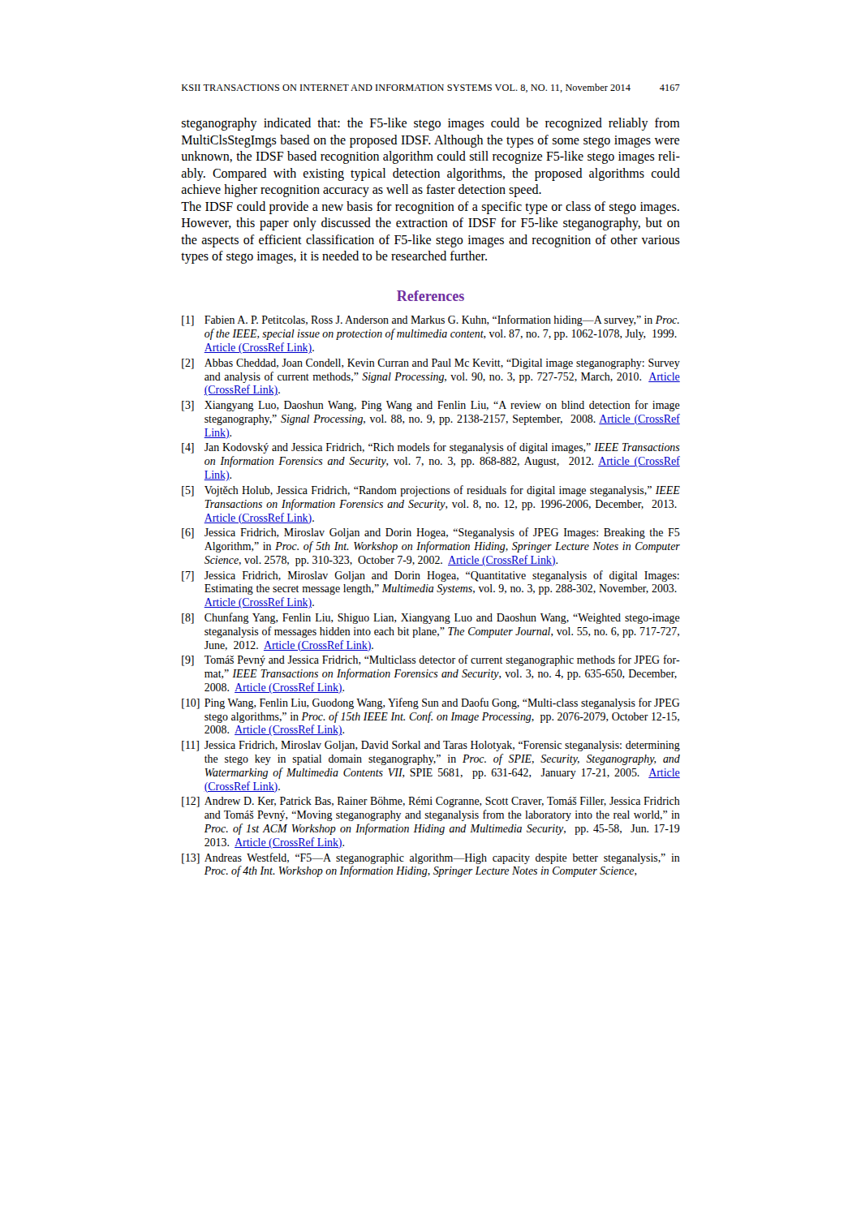KSII TRANSACTIONS ON INTERNET AND INFORMATION SYSTEMS VOL. 8, NO. 11, November 2014 4167
steganography indicated that: the F5-like stego images could be recognized reliably from MultiClsStegImgs based on the proposed IDSF. Although the types of some stego images were unknown, the IDSF based recognition algorithm could still recognize F5-like stego images reliably. Compared with existing typical detection algorithms, the proposed algorithms could achieve higher recognition accuracy as well as faster detection speed.
The IDSF could provide a new basis for recognition of a specific type or class of stego images. However, this paper only discussed the extraction of IDSF for F5-like steganography, but on the aspects of efficient classification of F5-like stego images and recognition of other various types of stego images, it is needed to be researched further.
References
[1] Fabien A. P. Petitcolas, Ross J. Anderson and Markus G. Kuhn, “Information hiding—A survey,” in Proc. of the IEEE, special issue on protection of multimedia content, vol. 87, no. 7, pp. 1062-1078, July, 1999. Article (CrossRef Link).
[2] Abbas Cheddad, Joan Condell, Kevin Curran and Paul Mc Kevitt, “Digital image steganography: Survey and analysis of current methods,” Signal Processing, vol. 90, no. 3, pp. 727-752, March, 2010. Article (CrossRef Link).
[3] Xiangyang Luo, Daoshun Wang, Ping Wang and Fenlin Liu, “A review on blind detection for image steganography,” Signal Processing, vol. 88, no. 9, pp. 2138-2157, September, 2008. Article (CrossRef Link).
[4] Jan Kodovský and Jessica Fridrich, “Rich models for steganalysis of digital images,” IEEE Transactions on Information Forensics and Security, vol. 7, no. 3, pp. 868-882, August, 2012. Article (CrossRef Link).
[5] Vojtěch Holub, Jessica Fridrich, “Random projections of residuals for digital image steganalysis,” IEEE Transactions on Information Forensics and Security, vol. 8, no. 12, pp. 1996-2006, December, 2013. Article (CrossRef Link).
[6] Jessica Fridrich, Miroslav Goljan and Dorin Hogea, “Steganalysis of JPEG Images: Breaking the F5 Algorithm,” in Proc. of 5th Int. Workshop on Information Hiding, Springer Lecture Notes in Computer Science, vol. 2578, pp. 310-323, October 7-9, 2002. Article (CrossRef Link).
[7] Jessica Fridrich, Miroslav Goljan and Dorin Hogea, “Quantitative steganalysis of digital Images: Estimating the secret message length,” Multimedia Systems, vol. 9, no. 3, pp. 288-302, November, 2003. Article (CrossRef Link).
[8] Chunfang Yang, Fenlin Liu, Shiguo Lian, Xiangyang Luo and Daoshun Wang, “Weighted stego-image steganalysis of messages hidden into each bit plane,” The Computer Journal, vol. 55, no. 6, pp. 717-727, June, 2012. Article (CrossRef Link).
[9] Tomáš Pevný and Jessica Fridrich, “Multiclass detector of current steganographic methods for JPEG format,” IEEE Transactions on Information Forensics and Security, vol. 3, no. 4, pp. 635-650, December, 2008. Article (CrossRef Link).
[10] Ping Wang, Fenlin Liu, Guodong Wang, Yifeng Sun and Daofu Gong, “Multi-class steganalysis for JPEG stego algorithms,” in Proc. of 15th IEEE Int. Conf. on Image Processing, pp. 2076-2079, October 12-15, 2008. Article (CrossRef Link).
[11] Jessica Fridrich, Miroslav Goljan, David Sorkal and Taras Holotyak, “Forensic steganalysis: determining the stego key in spatial domain steganography,” in Proc. of SPIE, Security, Steganography, and Watermarking of Multimedia Contents VII, SPIE 5681, pp. 631-642, January 17-21, 2005. Article (CrossRef Link).
[12] Andrew D. Ker, Patrick Bas, Rainer Böhme, Rémi Cogranne, Scott Craver, Tomáš Filler, Jessica Fridrich and Tomáš Pevný, “Moving steganography and steganalysis from the laboratory into the real world,” in Proc. of 1st ACM Workshop on Information Hiding and Multimedia Security, pp. 45-58, Jun. 17-19 2013. Article (CrossRef Link).
[13] Andreas Westfeld, “F5—A steganographic algorithm—High capacity despite better steganalysis,” in Proc. of 4th Int. Workshop on Information Hiding, Springer Lecture Notes in Computer Science,